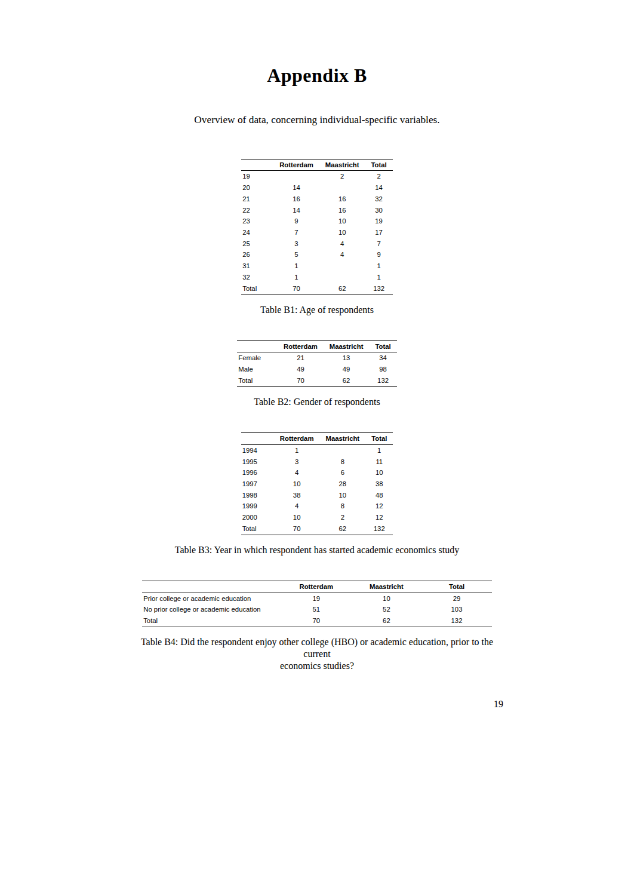Appendix B
Overview of data, concerning individual-specific variables.
| | Rotterdam | Maastricht | Total |
| --- | --- | --- | --- |
| 19 | | 2 | 2 |
| 20 | 14 | | 14 |
| 21 | 16 | 16 | 32 |
| 22 | 14 | 16 | 30 |
| 23 | 9 | 10 | 19 |
| 24 | 7 | 10 | 17 |
| 25 | 3 | 4 | 7 |
| 26 | 5 | 4 | 9 |
| 31 | 1 | | 1 |
| 32 | 1 | | 1 |
| Total | 70 | 62 | 132 |
Table B1: Age of respondents
| | Rotterdam | Maastricht | Total |
| --- | --- | --- | --- |
| Female | 21 | 13 | 34 |
| Male | 49 | 49 | 98 |
| Total | 70 | 62 | 132 |
Table B2: Gender of respondents
| | Rotterdam | Maastricht | Total |
| --- | --- | --- | --- |
| 1994 | 1 | | 1 |
| 1995 | 3 | 8 | 11 |
| 1996 | 4 | 6 | 10 |
| 1997 | 10 | 28 | 38 |
| 1998 | 38 | 10 | 48 |
| 1999 | 4 | 8 | 12 |
| 2000 | 10 | 2 | 12 |
| Total | 70 | 62 | 132 |
Table B3: Year in which respondent has started academic economics study
| | Rotterdam | Maastricht | Total |
| --- | --- | --- | --- |
| Prior college or academic education | 19 | 10 | 29 |
| No prior college or academic education | 51 | 52 | 103 |
| Total | 70 | 62 | 132 |
Table B4: Did the respondent enjoy other college (HBO) or academic education, prior to the current
economics studies?
19